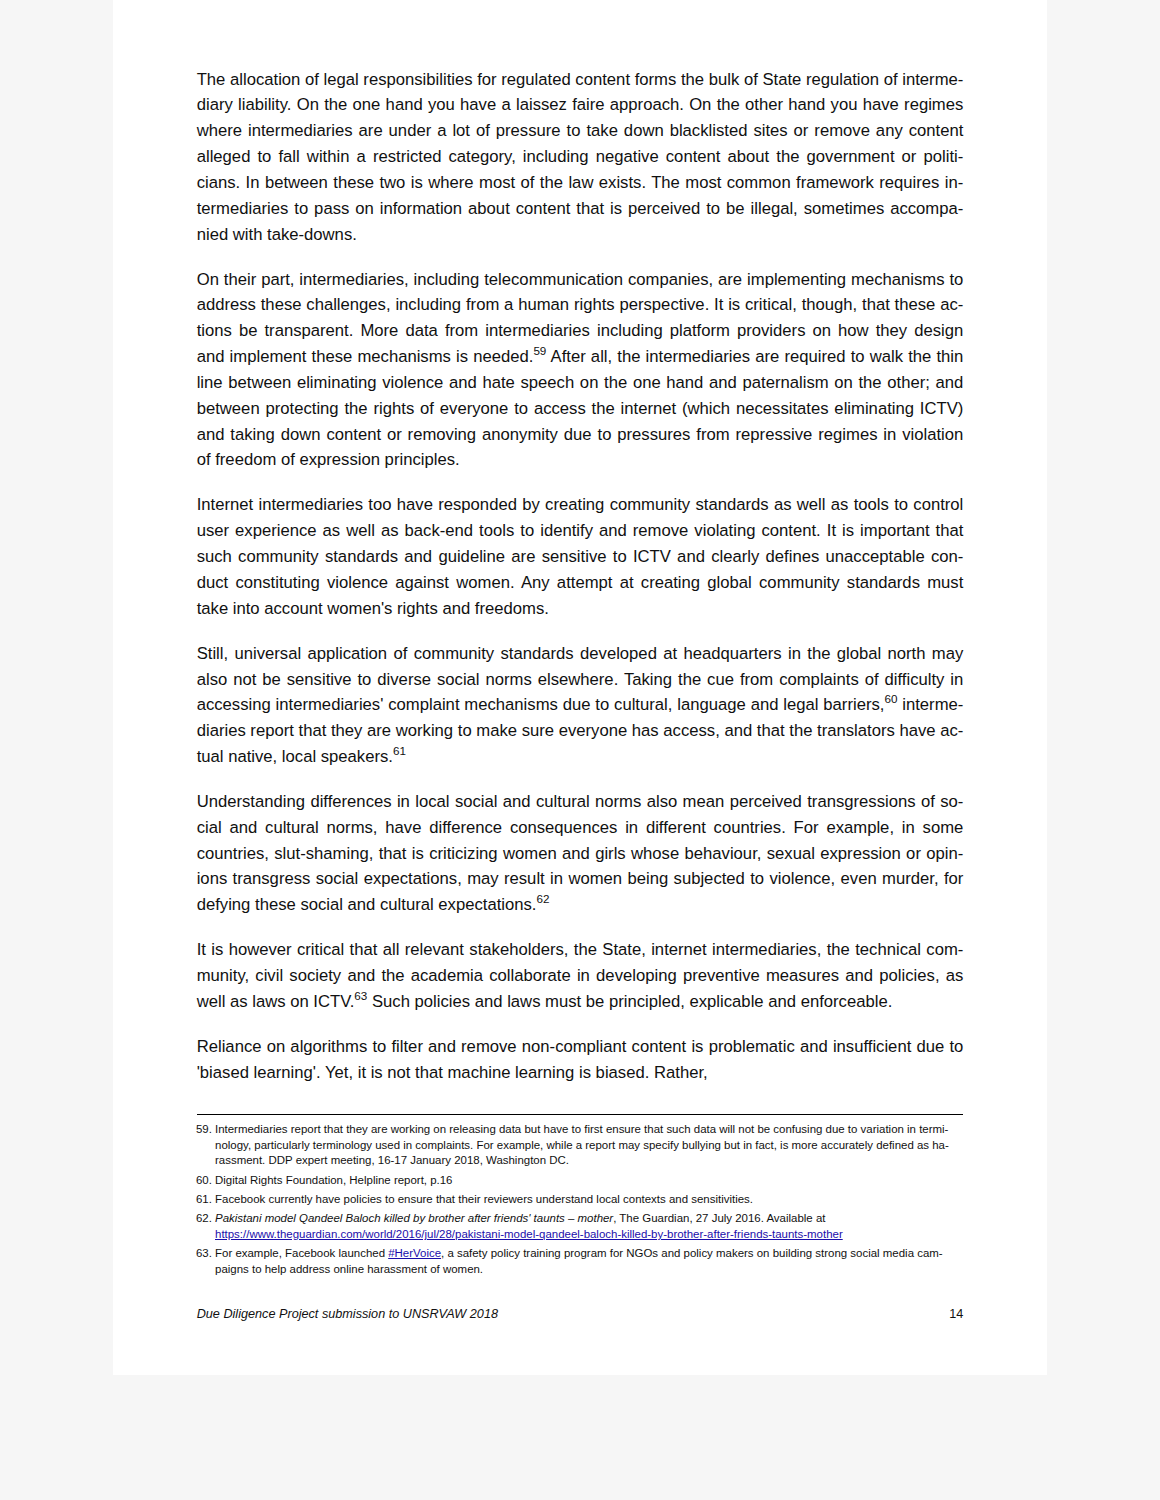The allocation of legal responsibilities for regulated content forms the bulk of State regulation of intermediary liability. On the one hand you have a laissez faire approach. On the other hand you have regimes where intermediaries are under a lot of pressure to take down blacklisted sites or remove any content alleged to fall within a restricted category, including negative content about the government or politicians. In between these two is where most of the law exists. The most common framework requires intermediaries to pass on information about content that is perceived to be illegal, sometimes accompanied with take-downs.
On their part, intermediaries, including telecommunication companies, are implementing mechanisms to address these challenges, including from a human rights perspective. It is critical, though, that these actions be transparent. More data from intermediaries including platform providers on how they design and implement these mechanisms is needed.59 After all, the intermediaries are required to walk the thin line between eliminating violence and hate speech on the one hand and paternalism on the other; and between protecting the rights of everyone to access the internet (which necessitates eliminating ICTV) and taking down content or removing anonymity due to pressures from repressive regimes in violation of freedom of expression principles.
Internet intermediaries too have responded by creating community standards as well as tools to control user experience as well as back-end tools to identify and remove violating content. It is important that such community standards and guideline are sensitive to ICTV and clearly defines unacceptable conduct constituting violence against women. Any attempt at creating global community standards must take into account women's rights and freedoms.
Still, universal application of community standards developed at headquarters in the global north may also not be sensitive to diverse social norms elsewhere. Taking the cue from complaints of difficulty in accessing intermediaries' complaint mechanisms due to cultural, language and legal barriers,60 intermediaries report that they are working to make sure everyone has access, and that the translators have actual native, local speakers.61
Understanding differences in local social and cultural norms also mean perceived transgressions of social and cultural norms, have difference consequences in different countries. For example, in some countries, slut-shaming, that is criticizing women and girls whose behaviour, sexual expression or opinions transgress social expectations, may result in women being subjected to violence, even murder, for defying these social and cultural expectations.62
It is however critical that all relevant stakeholders, the State, internet intermediaries, the technical community, civil society and the academia collaborate in developing preventive measures and policies, as well as laws on ICTV.63 Such policies and laws must be principled, explicable and enforceable.
Reliance on algorithms to filter and remove non-compliant content is problematic and insufficient due to 'biased learning'. Yet, it is not that machine learning is biased. Rather,
Intermediaries report that they are working on releasing data but have to first ensure that such data will not be confusing due to variation in terminology, particularly terminology used in complaints. For example, while a report may specify bullying but in fact, is more accurately defined as harassment. DDP expert meeting, 16-17 January 2018, Washington DC.
Digital Rights Foundation, Helpline report, p.16
Facebook currently have policies to ensure that their reviewers understand local contexts and sensitivities.
Pakistani model Qandeel Baloch killed by brother after friends' taunts – mother, The Guardian, 27 July 2016. Available at https://www.theguardian.com/world/2016/jul/28/pakistani-model-qandeel-baloch-killed-by-brother-after-friends-taunts-mother
For example, Facebook launched #HerVoice, a safety policy training program for NGOs and policy makers on building strong social media campaigns to help address online harassment of women.
Due Diligence Project submission to UNSRVAW 2018 14